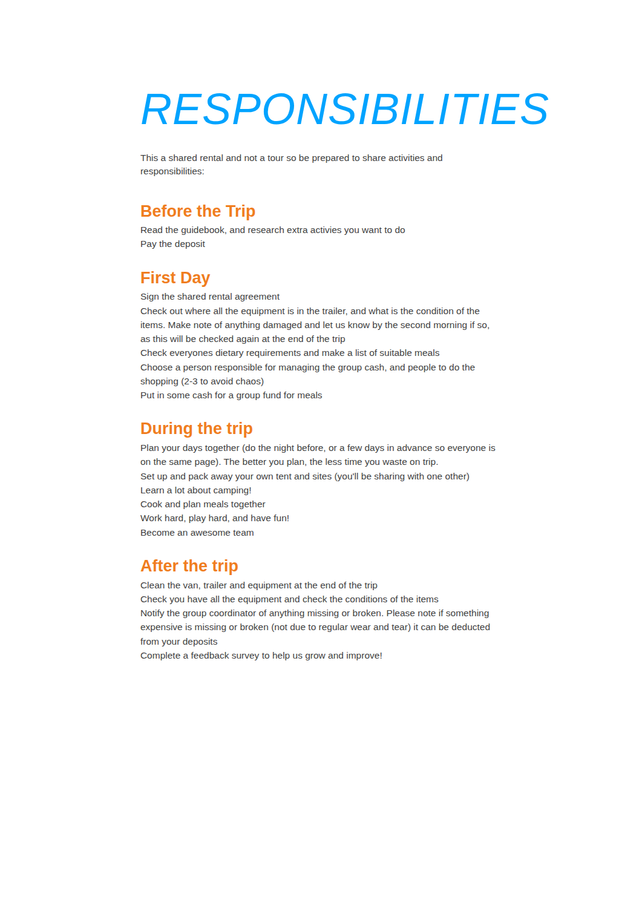Responsibilities
This a shared rental and not a tour so be prepared to share activities and responsibilities:
Before the Trip
Read the guidebook, and research extra activies you want to do
Pay the deposit
First Day
Sign the shared rental agreement
Check out where all the equipment is in the trailer, and what is the condition of the items. Make note of anything damaged and let us know by the second morning if so, as this will be checked again at the end of the trip
Check everyones dietary requirements and make a list of suitable meals
Choose a person responsible for managing the group cash, and people to do the shopping (2-3 to avoid chaos)
Put in some cash for a group fund for meals
During the trip
Plan your days together (do the night before, or a few days in advance so everyone is on the same page). The better you plan, the less time you waste on trip.
Set up and pack away your own tent and sites (you'll be sharing with one other)
Learn a lot about camping!
Cook and plan meals together
Work hard, play hard, and have fun!
Become an awesome team
After the trip
Clean the van, trailer and equipment at the end of the trip
Check you have all the equipment and check the conditions of the items
Notify the group coordinator of anything missing or broken. Please note if something expensive is missing or broken (not due to regular wear and tear) it can be deducted from your deposits
Complete a feedback survey to help us grow and improve!